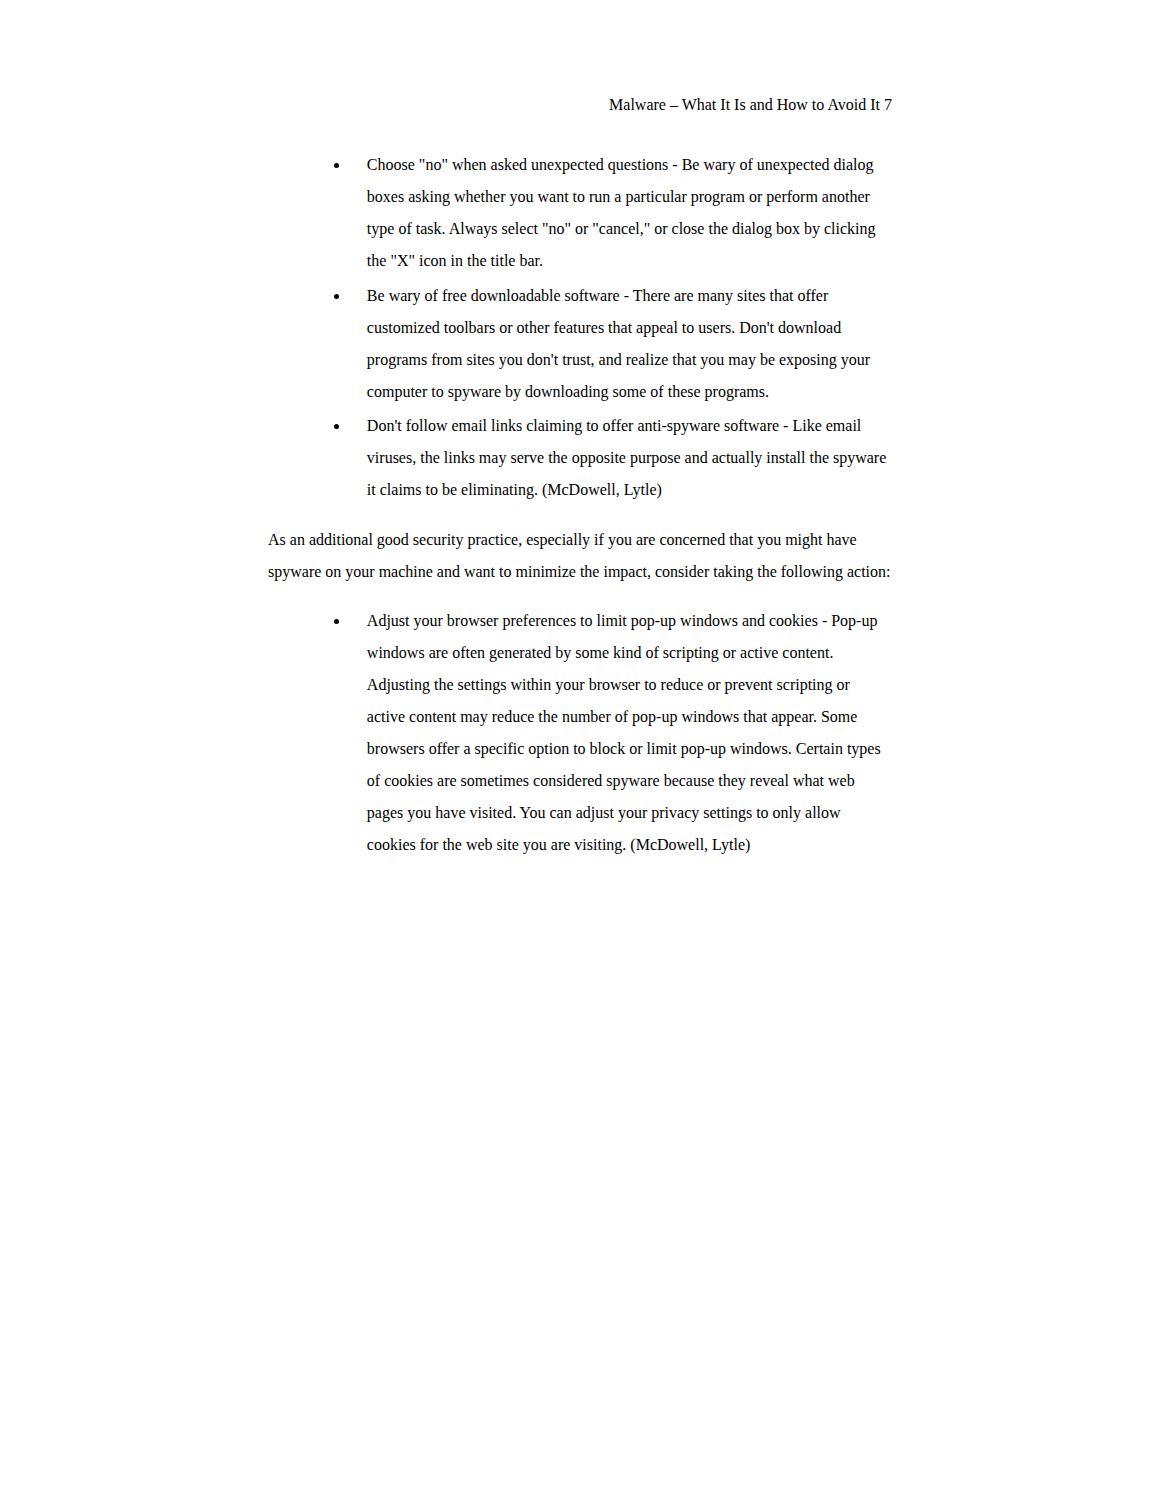Malware – What It Is and How to Avoid It 7
Choose "no" when asked unexpected questions - Be wary of unexpected dialog boxes asking whether you want to run a particular program or perform another type of task. Always select "no" or "cancel," or close the dialog box by clicking the "X" icon in the title bar.
Be wary of free downloadable software - There are many sites that offer customized toolbars or other features that appeal to users. Don't download programs from sites you don't trust, and realize that you may be exposing your computer to spyware by downloading some of these programs.
Don't follow email links claiming to offer anti-spyware software - Like email viruses, the links may serve the opposite purpose and actually install the spyware it claims to be eliminating. (McDowell, Lytle)
As an additional good security practice, especially if you are concerned that you might have spyware on your machine and want to minimize the impact, consider taking the following action:
Adjust your browser preferences to limit pop-up windows and cookies - Pop-up windows are often generated by some kind of scripting or active content. Adjusting the settings within your browser to reduce or prevent scripting or active content may reduce the number of pop-up windows that appear. Some browsers offer a specific option to block or limit pop-up windows. Certain types of cookies are sometimes considered spyware because they reveal what web pages you have visited. You can adjust your privacy settings to only allow cookies for the web site you are visiting. (McDowell, Lytle)